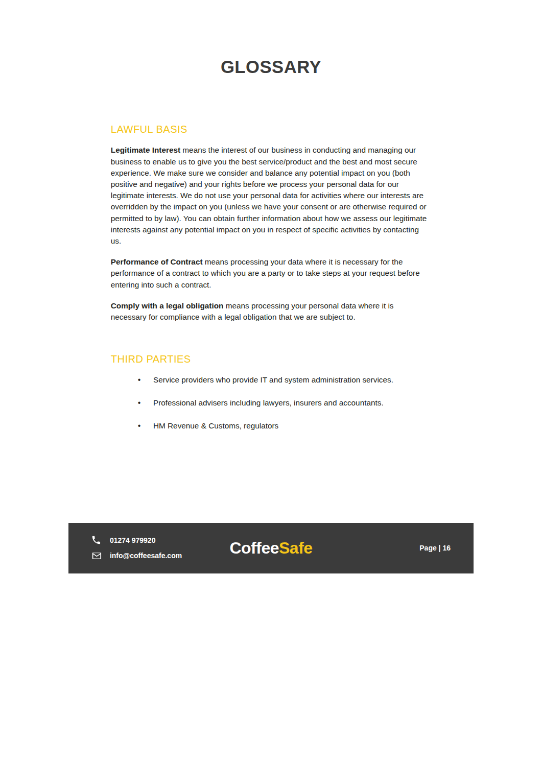GLOSSARY
LAWFUL BASIS
Legitimate Interest means the interest of our business in conducting and managing our business to enable us to give you the best service/product and the best and most secure experience. We make sure we consider and balance any potential impact on you (both positive and negative) and your rights before we process your personal data for our legitimate interests. We do not use your personal data for activities where our interests are overridden by the impact on you (unless we have your consent or are otherwise required or permitted to by law). You can obtain further information about how we assess our legitimate interests against any potential impact on you in respect of specific activities by contacting us.
Performance of Contract means processing your data where it is necessary for the performance of a contract to which you are a party or to take steps at your request before entering into such a contract.
Comply with a legal obligation means processing your personal data where it is necessary for compliance with a legal obligation that we are subject to.
THIRD PARTIES
Service providers who provide IT and system administration services.
Professional advisers including lawyers, insurers and accountants.
HM Revenue & Customs, regulators
01274 979920
info@coffeesafe.com
Coffee Safe
Page | 16